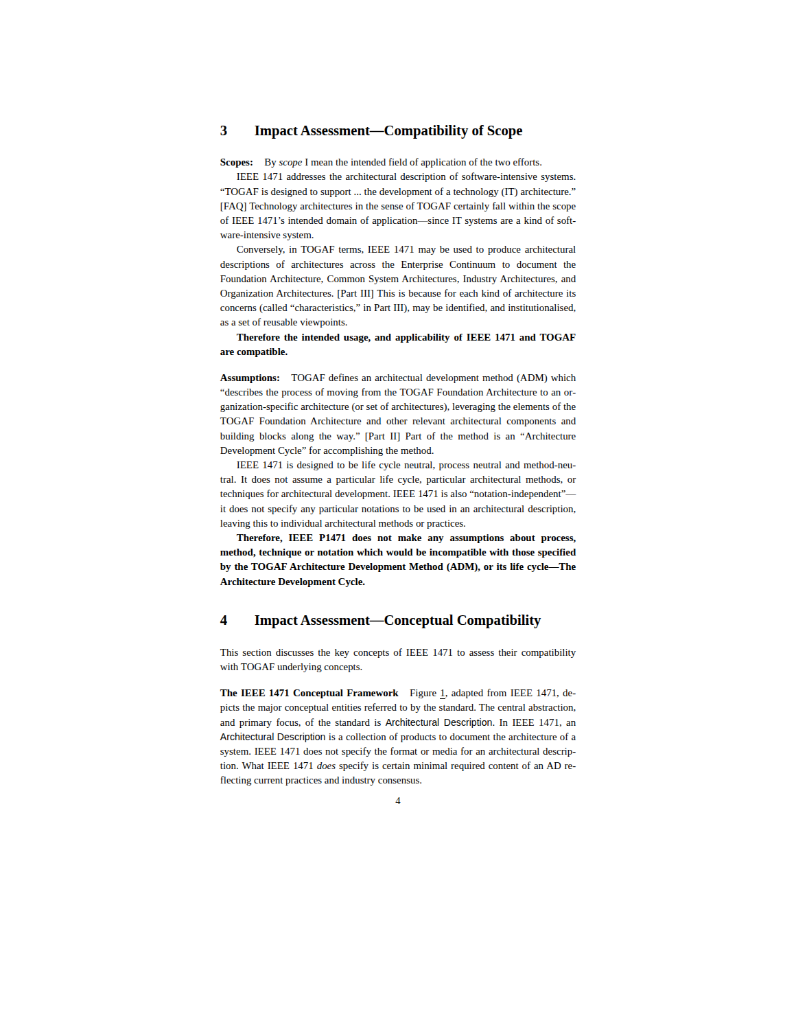3 Impact Assessment—Compatibility of Scope
Scopes: By scope I mean the intended field of application of the two efforts.
IEEE 1471 addresses the architectural description of software-intensive systems. “TOGAF is designed to support ... the development of a technology (IT) architecture.” [FAQ] Technology architectures in the sense of TOGAF certainly fall within the scope of IEEE 1471’s intended domain of application—since IT systems are a kind of software-intensive system.
Conversely, in TOGAF terms, IEEE 1471 may be used to produce architectural descriptions of architectures across the Enterprise Continuum to document the Foundation Architecture, Common System Architectures, Industry Architectures, and Organization Architectures. [Part III] This is because for each kind of architecture its concerns (called “characteristics,” in Part III), may be identified, and institutionalised, as a set of reusable viewpoints.
Therefore the intended usage, and applicability of IEEE 1471 and TOGAF are compatible.
Assumptions: TOGAF defines an architectual development method (ADM) which “describes the process of moving from the TOGAF Foundation Architecture to an organization-specific architecture (or set of architectures), leveraging the elements of the TOGAF Foundation Architecture and other relevant architectural components and building blocks along the way.” [Part II] Part of the method is an “Architecture Development Cycle” for accomplishing the method.
IEEE 1471 is designed to be life cycle neutral, process neutral and method-neutral. It does not assume a particular life cycle, particular architectural methods, or techniques for architectural development. IEEE 1471 is also “notation-independent”—it does not specify any particular notations to be used in an architectural description, leaving this to individual architectural methods or practices.
Therefore, IEEE P1471 does not make any assumptions about process, method, technique or notation which would be incompatible with those specified by the TOGAF Architecture Development Method (ADM), or its life cycle—The Architecture Development Cycle.
4 Impact Assessment—Conceptual Compatibility
This section discusses the key concepts of IEEE 1471 to assess their compatibility with TOGAF underlying concepts.
The IEEE 1471 Conceptual Framework Figure 1, adapted from IEEE 1471, depicts the major conceptual entities referred to by the standard. The central abstraction, and primary focus, of the standard is Architectural Description. In IEEE 1471, an Architectural Description is a collection of products to document the architecture of a system. IEEE 1471 does not specify the format or media for an architectural description. What IEEE 1471 does specify is certain minimal required content of an AD reflecting current practices and industry consensus.
4